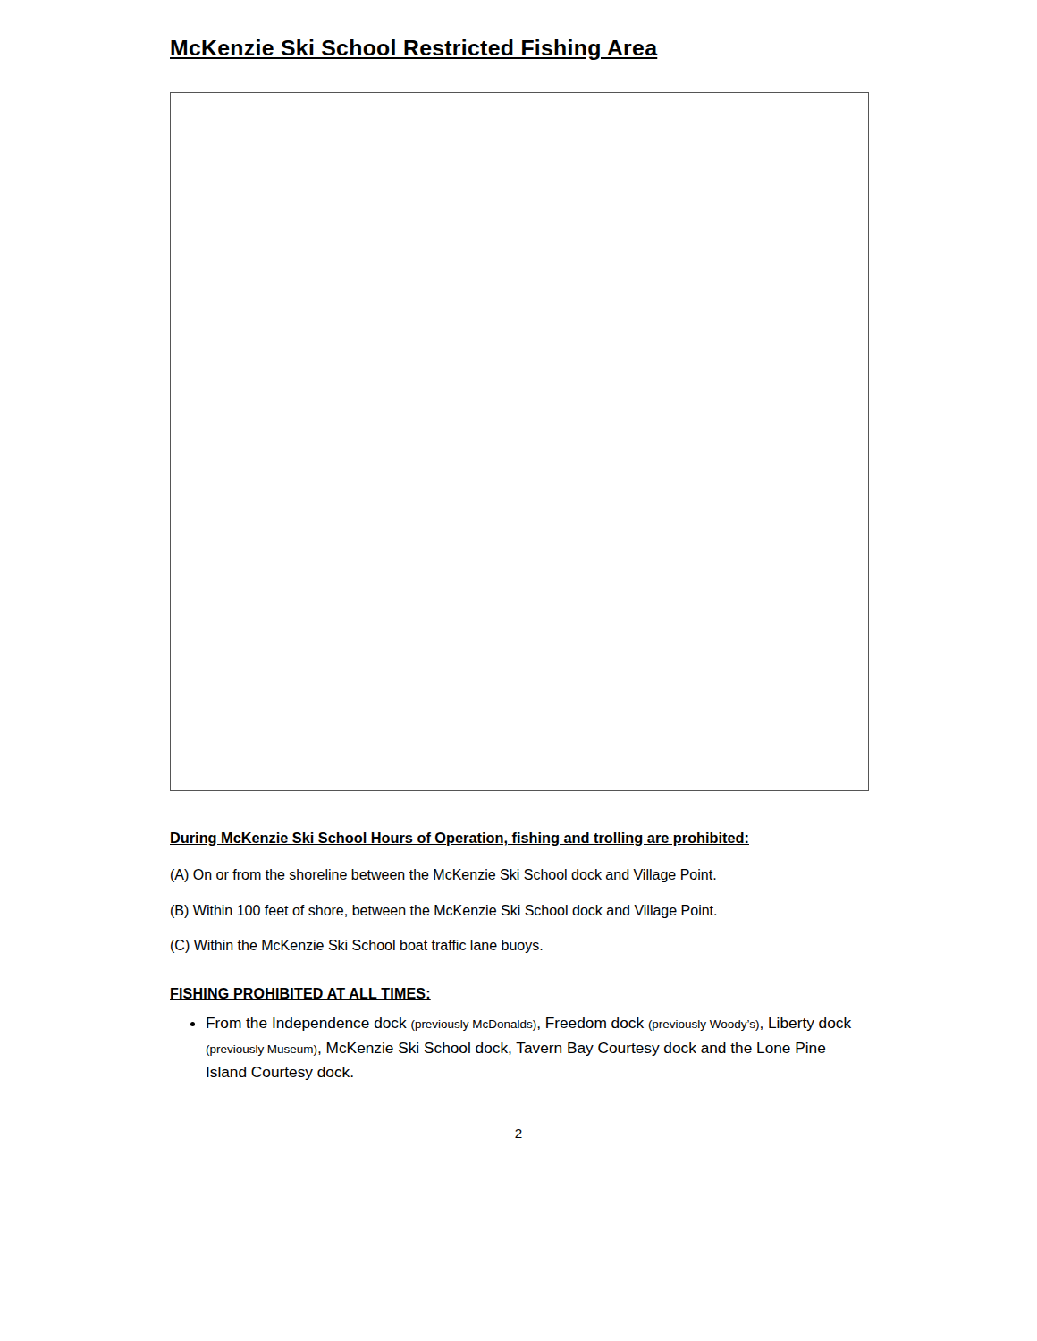McKenzie Ski School Restricted Fishing Area
During McKenzie Ski School Hours of Operation, fishing and trolling are prohibited:
(A) On or from the shoreline between the McKenzie Ski School dock and Village Point.
(B) Within 100 feet of shore, between the McKenzie Ski School dock and Village Point.
(C) Within the McKenzie Ski School boat traffic lane buoys.
FISHING PROHIBITED AT ALL TIMES:
From the Independence dock (previously McDonalds), Freedom dock (previously Woody’s), Liberty dock (previously Museum), McKenzie Ski School dock, Tavern Bay Courtesy dock and the Lone Pine Island Courtesy dock.
2